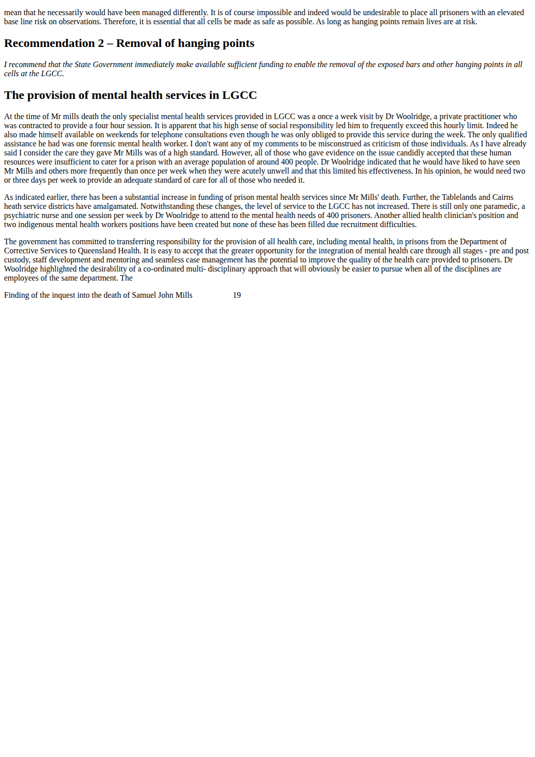mean that he necessarily would have been managed differently. It is of course impossible and indeed would be undesirable to place all prisoners with an elevated base line risk on observations. Therefore, it is essential that all cells be made as safe as possible. As long as hanging points remain lives are at risk.
Recommendation 2 – Removal of hanging points
I recommend that the State Government immediately make available sufficient funding to enable the removal of the exposed bars and other hanging points in all cells at the LGCC.
The provision of mental health services in LGCC
At the time of Mr mills death the only specialist mental health services provided in LGCC was a once a week visit by Dr Woolridge, a private practitioner who was contracted to provide a four hour session. It is apparent that his high sense of social responsibility led him to frequently exceed this hourly limit. Indeed he also made himself available on weekends for telephone consultations even though he was only obliged to provide this service during the week. The only qualified assistance he had was one forensic mental health worker. I don't want any of my comments to be misconstrued as criticism of those individuals. As I have already said I consider the care they gave Mr Mills was of a high standard. However, all of those who gave evidence on the issue candidly accepted that these human resources were insufficient to cater for a prison with an average population of around 400 people. Dr Woolridge indicated that he would have liked to have seen Mr Mills and others more frequently than once per week when they were acutely unwell and that this limited his effectiveness. In his opinion, he would need two or three days per week to provide an adequate standard of care for all of those who needed it.
As indicated earlier, there has been a substantial increase in funding of prison mental health services since Mr Mills' death. Further, the Tablelands and Cairns heath service districts have amalgamated. Notwithstanding these changes, the level of service to the LGCC has not increased. There is still only one paramedic, a psychiatric nurse and one session per week by Dr Woolridge to attend to the mental health needs of 400 prisoners. Another allied health clinician's position and two indigenous mental health workers positions have been created but none of these has been filled due recruitment difficulties.
The government has committed to transferring responsibility for the provision of all health care, including mental health, in prisons from the Department of Corrective Services to Queensland Health. It is easy to accept that the greater opportunity for the integration of mental health care through all stages - pre and post custody, staff development and mentoring and seamless case management has the potential to improve the quality of the health care provided to prisoners. Dr Woolridge highlighted the desirability of a co-ordinated multi- disciplinary approach that will obviously be easier to pursue when all of the disciplines are employees of the same department. The
Finding of the inquest into the death of Samuel John Mills 19